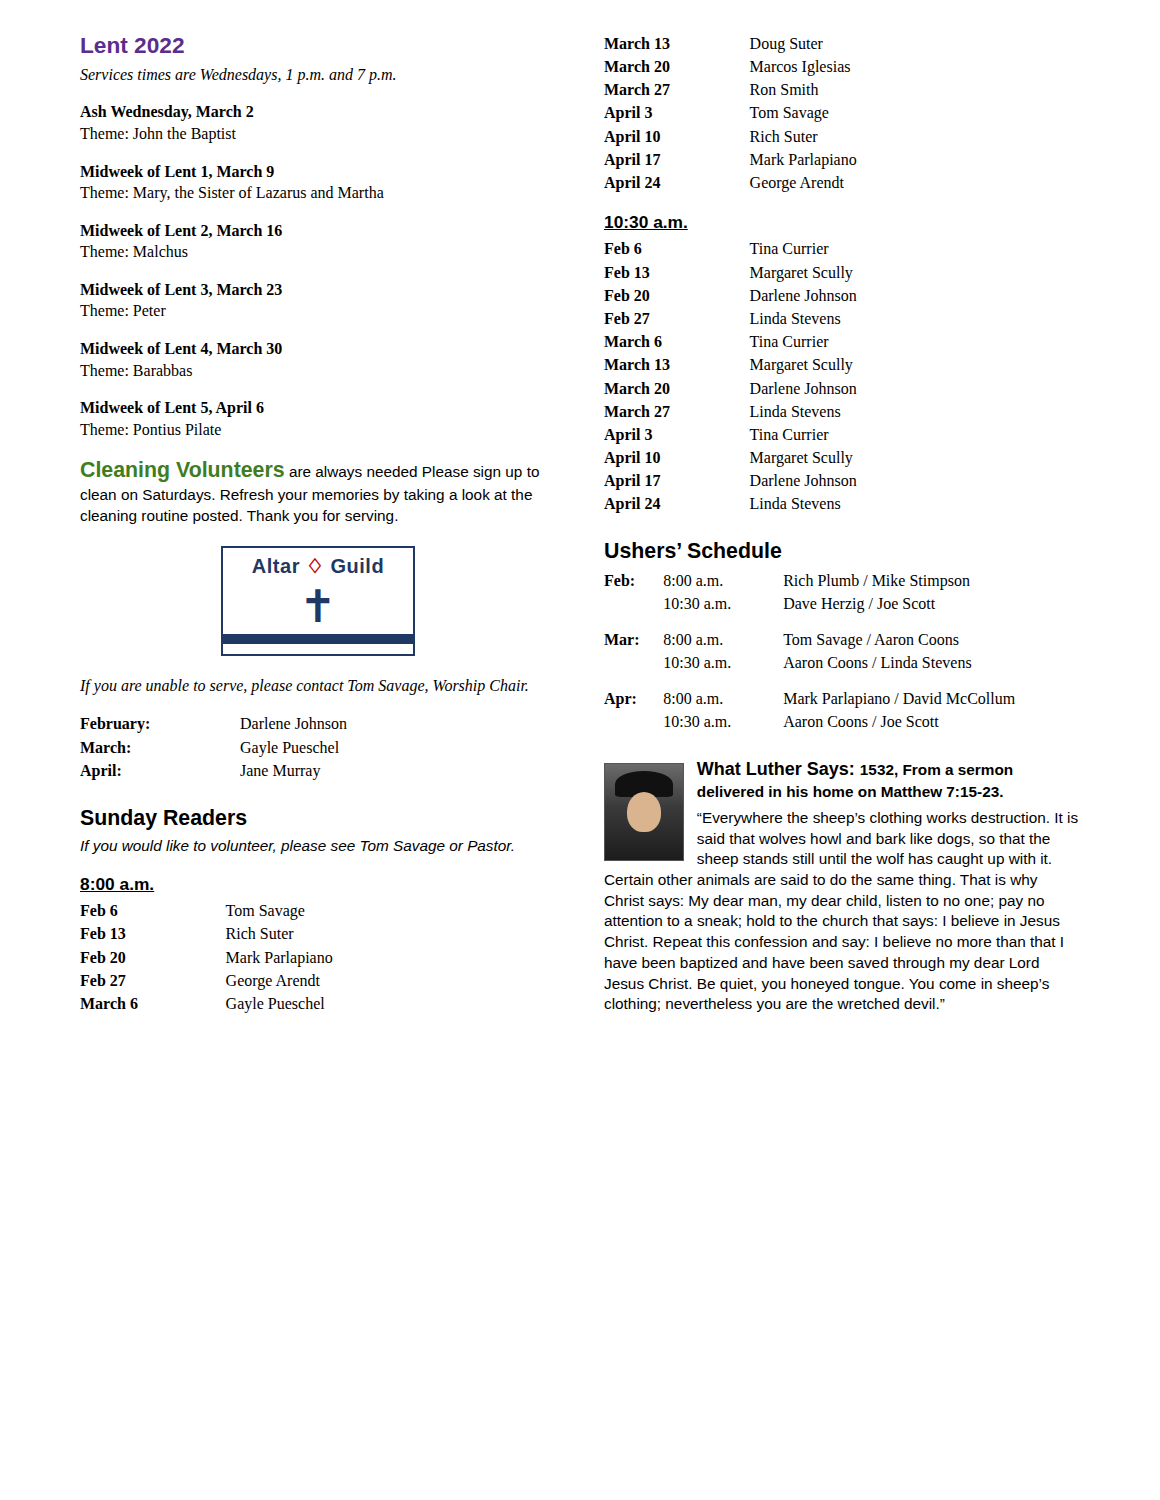Lent 2022
Services times are Wednesdays, 1 p.m. and 7 p.m.
Ash Wednesday, March 2 Theme: John the Baptist
Midweek of Lent 1, March 9 Theme: Mary, the Sister of Lazarus and Martha
Midweek of Lent 2, March 16 Theme: Malchus
Midweek of Lent 3, March 23 Theme: Peter
Midweek of Lent 4, March 30 Theme: Barabbas
Midweek of Lent 5, April 6 Theme: Pontius Pilate
Cleaning Volunteers are always needed Please sign up to clean on Saturdays. Refresh your memories by taking a look at the cleaning routine posted. Thank you for serving.
Altar ♢ Guild
✝
If you are unable to serve, please contact Tom Savage, Worship Chair.
| February: | Darlene Johnson |
| March: | Gayle Pueschel |
| April: | Jane Murray |
Sunday Readers
If you would like to volunteer, please see Tom Savage or Pastor.
8:00 a.m.
| Feb 6 | Tom Savage |
| Feb 13 | Rich Suter |
| Feb 20 | Mark Parlapiano |
| Feb 27 | George Arendt |
| March 6 | Gayle Pueschel |
| March 13 | Doug Suter |
| March 20 | Marcos Iglesias |
| March 27 | Ron Smith |
| April 3 | Tom Savage |
| April 10 | Rich Suter |
| April 17 | Mark Parlapiano |
| April 24 | George Arendt |
10:30 a.m.
| Feb 6 | Tina Currier |
| Feb 13 | Margaret Scully |
| Feb 20 | Darlene Johnson |
| Feb 27 | Linda Stevens |
| March 6 | Tina Currier |
| March 13 | Margaret Scully |
| March 20 | Darlene Johnson |
| March 27 | Linda Stevens |
| April 3 | Tina Currier |
| April 10 | Margaret Scully |
| April 17 | Darlene Johnson |
| April 24 | Linda Stevens |
Ushers’ Schedule
| Feb: | 8:00 a.m. | Rich Plumb / Mike Stimpson |
| | 10:30 a.m. | Dave Herzig / Joe Scott |
| Mar: | 8:00 a.m. | Tom Savage / Aaron Coons |
| | 10:30 a.m. | Aaron Coons / Linda Stevens |
| Apr: | 8:00 a.m. | Mark Parlapiano / David McCollum |
| | 10:30 a.m. | Aaron Coons / Joe Scott |
What Luther Says: 1532, From a sermon delivered in his home on Matthew 7:15-23.
“Everywhere the sheep’s clothing works destruction. It is said that wolves howl and bark like dogs, so that the sheep stands still until the wolf has caught up with it. Certain other animals are said to do the same thing. That is why Christ says: My dear man, my dear child, listen to no one; pay no attention to a sneak; hold to the church that says: I believe in Jesus Christ. Repeat this confession and say: I believe no more than that I have been baptized and have been saved through my dear Lord Jesus Christ. Be quiet, you honeyed tongue. You come in sheep’s clothing; nevertheless you are the wretched devil.”